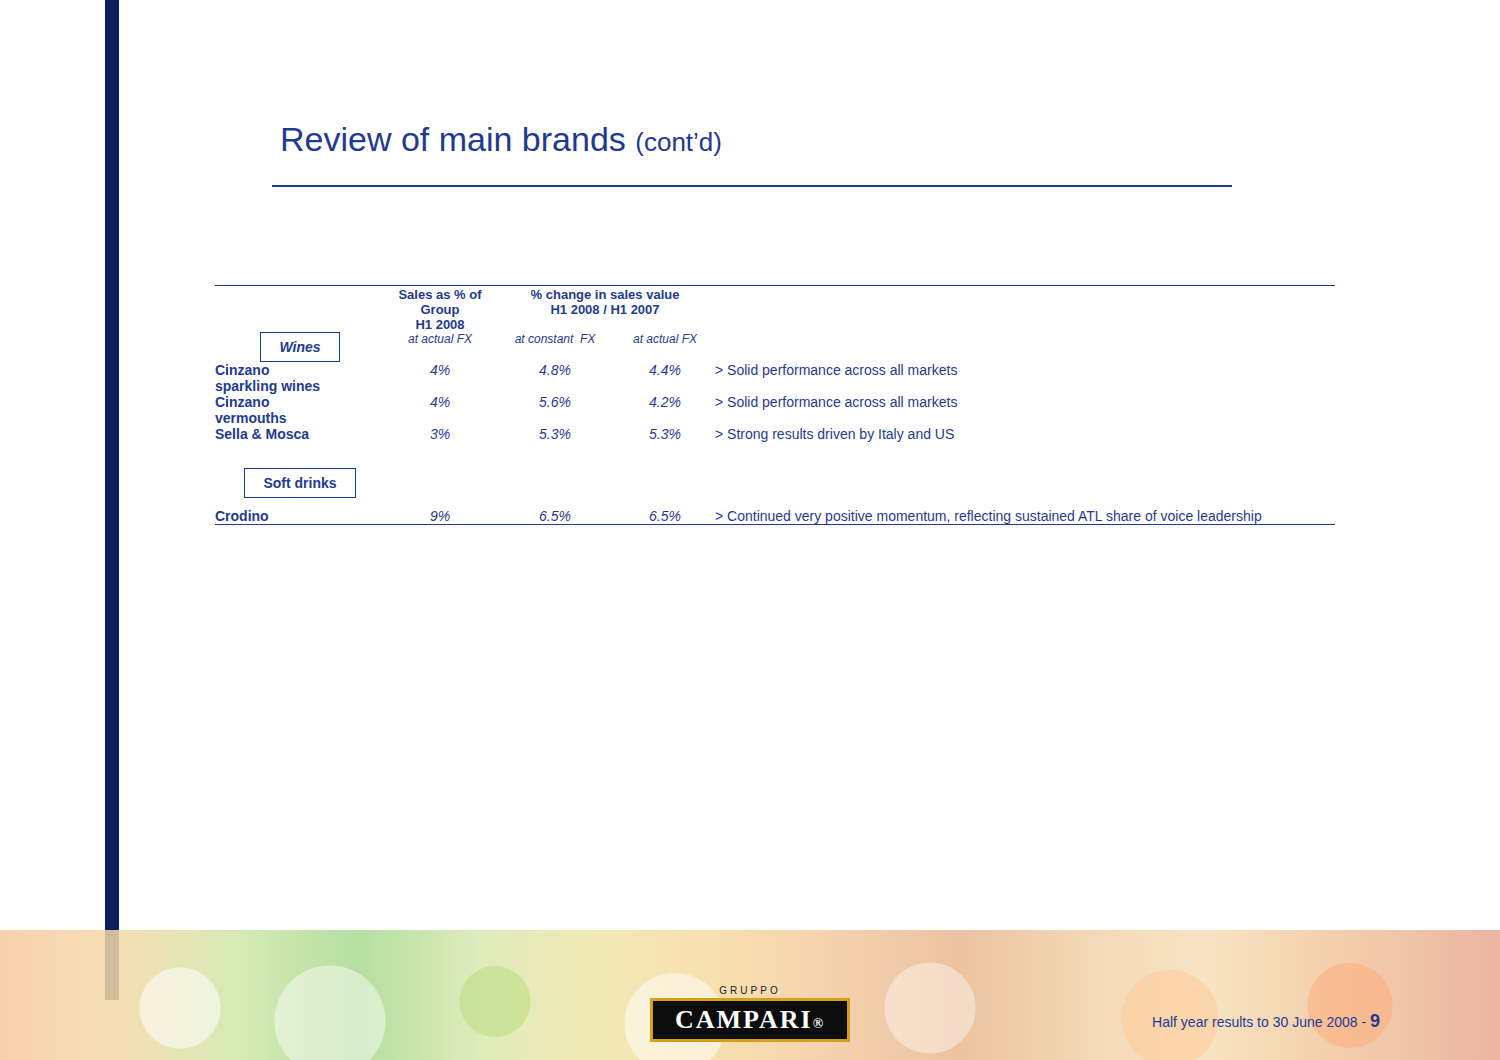Review of main brands (cont’d)
| | Sales as % of Group H1 2008 | % change in sales value H1 2008 / H1 2007 | |
| Wines | at actual FX | at constant FX | at actual FX | |
| Cinzano sparkling wines | 4% | 4.8% | 4.4% | > Solid performance across all markets |
| Cinzano vermouths | 4% | 5.6% | 4.2% | > Solid performance across all markets |
| Sella & Mosca | 3% | 5.3% | 5.3% | > Strong results driven by Italy and US |
| Soft drinks | | | | |
| Crodino | 9% | 6.5% | 6.5% | > Continued very positive momentum, reflecting sustained ATL share of voice leadership |
GRUPPO
CAMPARI®
Half year results to 30 June 2008 - 9